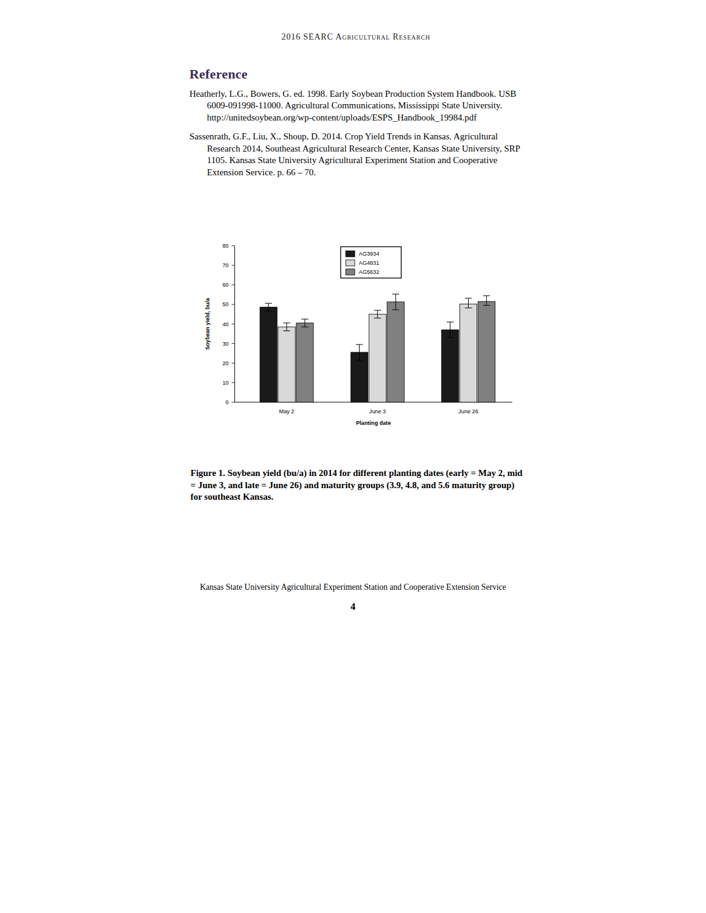2016 SEARC Agricultural Research
Reference
Heatherly, L.G., Bowers, G. ed. 1998. Early Soybean Production System Handbook. USB 6009-091998-11000. Agricultural Communications, Mississippi State University. http://unitedsoybean.org/wp-content/uploads/ESPS_Handbook_19984.pdf
Sassenrath, G.F., Liu, X., Shoup, D. 2014. Crop Yield Trends in Kansas. Agricultural Research 2014, Southeast Agricultural Research Center, Kansas State University, SRP 1105. Kansas State University Agricultural Experiment Station and Cooperative Extension Service. p. 66 – 70.
0 10 20 30 40 50 60 70 80 Soybean yield, bu/a May 2 June 3 June 26 Planting date AG3934 AG4831 AG5632
Figure 1. Soybean yield (bu/a) in 2014 for different planting dates (early = May 2, mid = June 3, and late = June 26) and maturity groups (3.9, 4.8, and 5.6 maturity group) for southeast Kansas.
Kansas State University Agricultural Experiment Station and Cooperative Extension Service
4